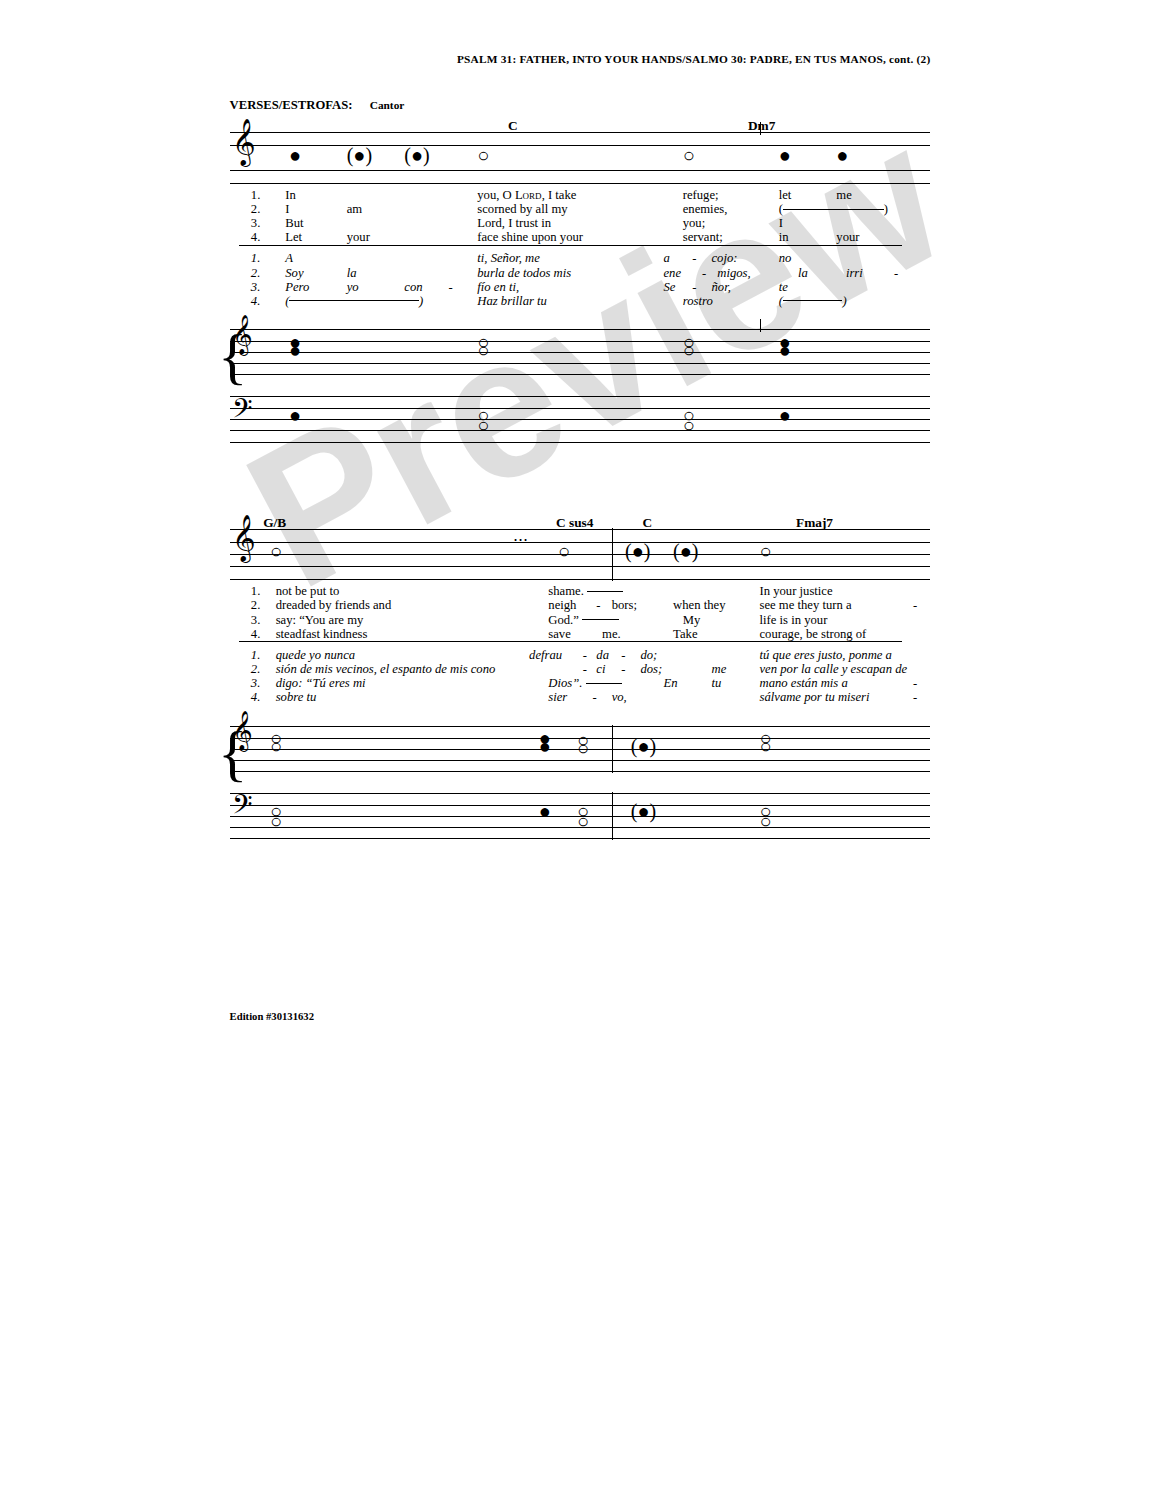PSALM 31: FATHER, INTO YOUR HANDS/SALMO 30: PADRE, EN TUS MANOS, cont. (2)
Preview
VERSES/ESTROFAS:Cantor
C Dm7
𝄞 ● (●) (●) ○ ○ ● ●
1. In you, O Lord, I take refuge; let me
2. I am scorned by all my enemies, ( )
3. But Lord, I trust in you; I
4. Let your face shine upon your servant; in your
1. A ti, Señor, me a - cojo: no
2. Soy la burla de todos mis ene - migos, la irri -
3. Pero yo con - fío en ti, Se - ñor, te
4. ( ) Haz brillar tu rostro ( )
{
𝄞 ● ● ○ ○ ○ ○ ● ●
𝄢 ● ○ ○ ○ ○ ●
G/B C sus4 C Fmaj7
𝄞 ○ ○ (●) (●) ○ ⋅⋅⋅
1. not be put to shame. In your justice
2. dreaded by friends and neigh - bors; when they see me they turn a -
3. say: “You are my God.” My life is in your
4. steadfast kindness save me. Take courage, be strong of
1. quede yo nunca defrau - da - do; tú que eres justo, ponme a
2. sión de mis vecinos, el espanto de mis cono - ci - dos; me ven por la calle y escapan de
3. digo: “Tú eres mi Dios”. En tu mano están mis a -
4. sobre tu sier - vo, sálvame por tu miseri -
{
𝄞 ○ ○ ● ● ○ ○ (●) ○ ○
𝄢 ○ ○ ● ○ ○ (●) ○ ○
Edition #30131632